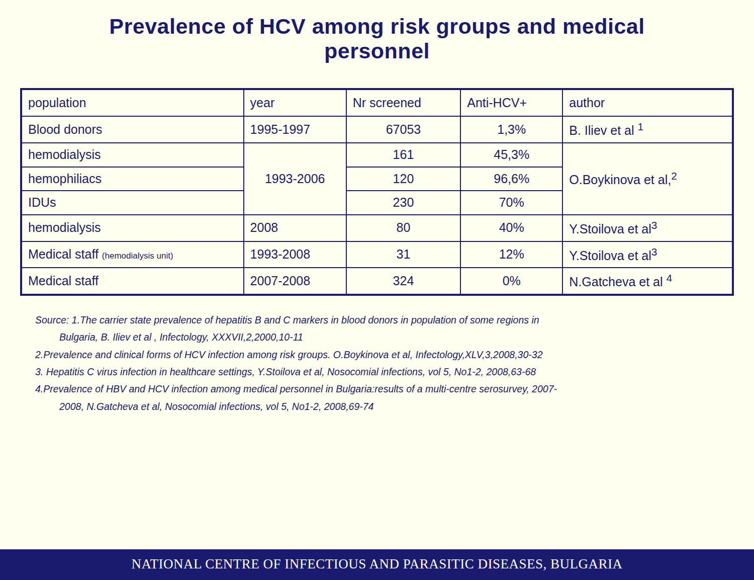Prevalence of HCV among risk groups and medical
personnel
| population | year | Nr screened | Anti-HCV+ | author |
| Blood donors | 1995-1997 | 67053 | 1,3% | B. Iliev et al 1 |
| hemodialysis | 1993-2006 | 161 | 45,3% | O.Boykinova et al, 2 |
| hemophiliacs | 120 | 96,6% |
| IDUs | 230 | 70% |
| hemodialysis | 2008 | 80 | 40% | Y.Stoilova et al 3 |
| Medical staff (hemodialysis unit) | 1993-2008 | 31 | 12% | Y.Stoilova et al 3 |
| Medical staff | 2007-2008 | 324 | 0% | N.Gatcheva et al 4 |
Source: 1.The carrier state prevalence of hepatitis B and C markers in blood donors in population of some regions in
Bulgaria, B. Iliev et al , Infectology, XXXVII,2,2000,10-11
2.Prevalence and clinical forms of HCV infection among risk groups. O.Boykinova et al, Infectology,XLV,3,2008,30-32
3. Hepatitis C virus infection in healthcare settings, Y.Stoilova et al, Nosocomial infections, vol 5, No1-2, 2008,63-68
4.Prevalence of HBV and HCV infection among medical personnel in Bulgaria:results of a multi-centre serosurvey, 2007-
2008, N.Gatcheva et al, Nosocomial infections, vol 5, No1-2, 2008,69-74
NATIONAL CENTRE OF INFECTIOUS AND PARASITIC DISEASES, BULGARIA